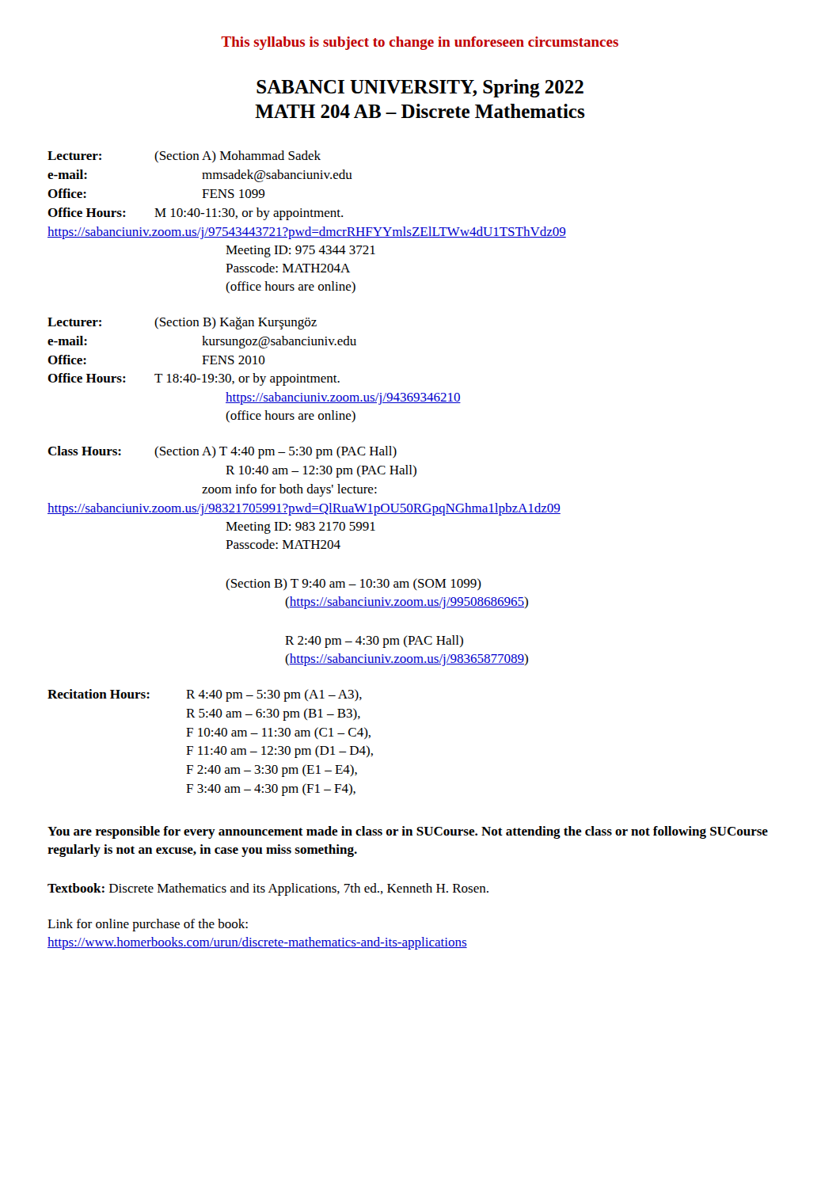This syllabus is subject to change in unforeseen circumstances
SABANCI UNIVERSITY, Spring 2022
MATH 204 AB – Discrete Mathematics
| Lecturer: | (Section A) Mohammad Sadek |
| e-mail: | mmsadek@sabanciuniv.edu |
| Office: | FENS 1099 |
| Office Hours: | M 10:40-11:30, or by appointment. |
https://sabanciuniv.zoom.us/j/97543443721?pwd=dmcrRHFYYmlsZElLTWw4dU1TSThVdz09
Meeting ID: 975 4344 3721
Passcode: MATH204A
(office hours are online)
| Lecturer: | (Section B) Kağan Kurşungöz |
| e-mail: | kursungoz@sabanciuniv.edu |
| Office: | FENS 2010 |
| Office Hours: | T 18:40-19:30, or by appointment. |
https://sabanciuniv.zoom.us/j/94369346210
(office hours are online)
| Class Hours: | (Section A) T 4:40 pm – 5:30 pm (PAC Hall) |
| | R 10:40 am – 12:30 pm (PAC Hall) |
| | zoom info for both days' lecture: |
https://sabanciuniv.zoom.us/j/98321705991?pwd=QlRuaW1pOU50RGpqNGhma1lpbzA1dz09
Meeting ID: 983 2170 5991
Passcode: MATH204
(Section B) T 9:40 am – 10:30 am (SOM 1099)
(https://sabanciuniv.zoom.us/j/99508686965)
R 2:40 pm – 4:30 pm (PAC Hall)
(https://sabanciuniv.zoom.us/j/98365877089)
| Recitation Hours: | R 4:40 pm – 5:30 pm (A1 – A3), |
| | R 5:40 am – 6:30 pm (B1 – B3), |
| | F 10:40 am – 11:30 am (C1 – C4), |
| | F 11:40 am – 12:30 pm (D1 – D4), |
| | F 2:40 am – 3:30 pm (E1 – E4), |
| | F 3:40 am – 4:30 pm (F1 – F4), |
You are responsible for every announcement made in class or in SUCourse. Not attending the class or not following SUCourse regularly is not an excuse, in case you miss something.
Textbook: Discrete Mathematics and its Applications, 7th ed., Kenneth H. Rosen.
Link for online purchase of the book:
https://www.homerbooks.com/urun/discrete-mathematics-and-its-applications